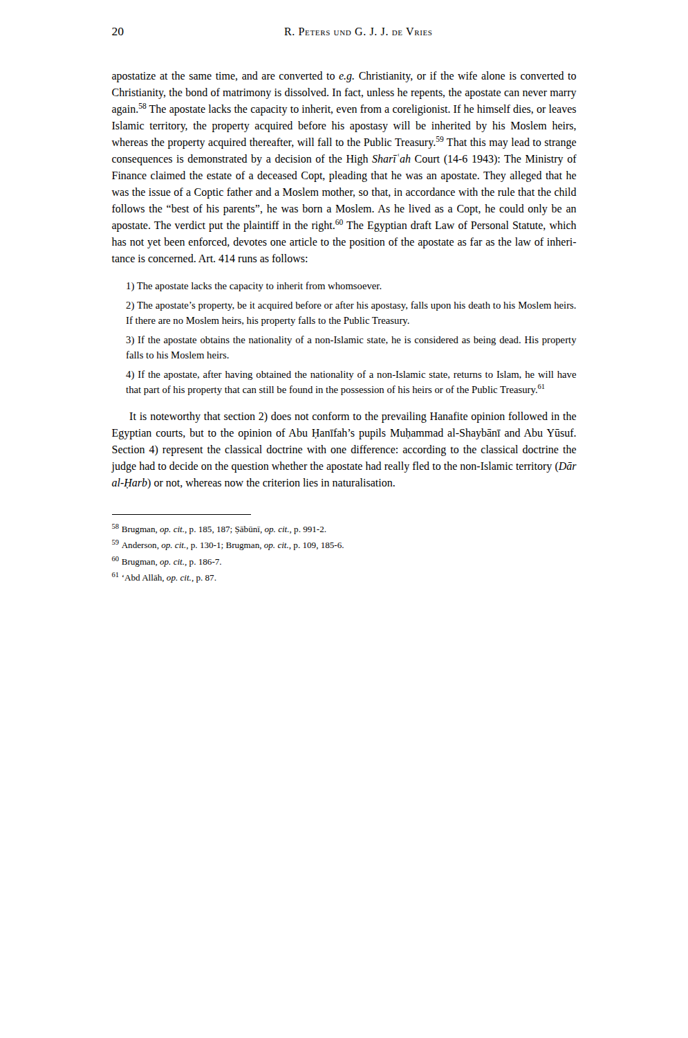20 R. Peters und G. J. J. de Vries
apostatize at the same time, and are converted to e.g. Christianity, or if the wife alone is converted to Christianity, the bond of matrimony is dissolved. In fact, unless he repents, the apostate can never marry again.58 The apostate lacks the capacity to inherit, even from a coreligionist. If he himself dies, or leaves Islamic territory, the property acquired before his apostasy will be inherited by his Moslem heirs, whereas the property acquired thereafter, will fall to the Public Treasury.59 That this may lead to strange consequences is demonstrated by a decision of the High Sharīʿah Court (14-6 1943): The Ministry of Finance claimed the estate of a deceased Copt, pleading that he was an apostate. They alleged that he was the issue of a Coptic father and a Moslem mother, so that, in accordance with the rule that the child follows the “best of his parents”, he was born a Moslem. As he lived as a Copt, he could only be an apostate. The verdict put the plaintiff in the right.60 The Egyptian draft Law of Personal Statute, which has not yet been enforced, devotes one article to the position of the apostate as far as the law of inheritance is concerned. Art. 414 runs as follows:
1) The apostate lacks the capacity to inherit from whomsoever.
2) The apostate’s property, be it acquired before or after his apostasy, falls upon his death to his Moslem heirs. If there are no Moslem heirs, his property falls to the Public Treasury.
3) If the apostate obtains the nationality of a non-Islamic state, he is considered as being dead. His property falls to his Moslem heirs.
4) If the apostate, after having obtained the nationality of a non-Islamic state, returns to Islam, he will have that part of his property that can still be found in the possession of his heirs or of the Public Treasury.61
It is noteworthy that section 2) does not conform to the prevailing Hanafite opinion followed in the Egyptian courts, but to the opinion of Abu Ḥanīfah’s pupils Muḥammad al-Shaybānī and Abu Yūsuf. Section 4) represent the classical doctrine with one difference: according to the classical doctrine the judge had to decide on the question whether the apostate had really fled to the non-Islamic territory (Dār al-Ḥarb) or not, whereas now the criterion lies in naturalisation.
58 Brugman, op. cit., p. 185, 187; Ṣābūnī, op. cit., p. 991-2.
59 Anderson, op. cit., p. 130-1; Brugman, op. cit., p. 109, 185-6.
60 Brugman, op. cit., p. 186-7.
61‘Abd Allāh, op. cit., p. 87.